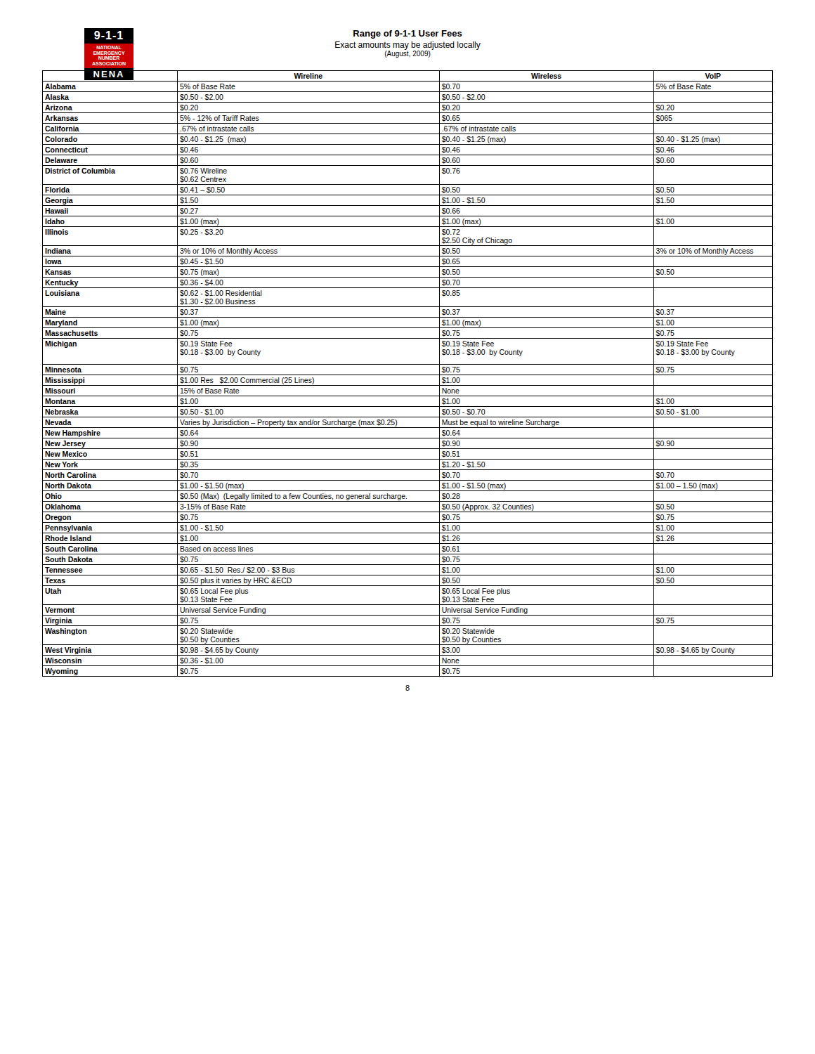9-1-1
NATIONAL
EMERGENCY
NUMBER
ASSOCIATION
NENA
Range of 9-1-1 User Fees
Exact amounts may be adjusted locally
(August, 2009)
| State | Wireline | Wireless | VoIP |
| --- | --- | --- | --- |
| Alabama | 5% of Base Rate | $0.70 | 5% of Base Rate |
| Alaska | $0.50 - $2.00 | $0.50 - $2.00 | |
| Arizona | $0.20 | $0.20 | $0.20 |
| Arkansas | 5% - 12% of Tariff Rates | $0.65 | $065 |
| California | .67% of intrastate calls | .67% of intrastate calls | |
| Colorado | $0.40 - $1.25 (max) | $0.40 - $1.25 (max) | $0.40 - $1.25 (max) |
| Connecticut | $0.46 | $0.46 | $0.46 |
| Delaware | $0.60 | $0.60 | $0.60 |
| District of Columbia | $0.76 Wireline $0.62 Centrex | $0.76 | |
| Florida | $0.41 – $0.50 | $0.50 | $0.50 |
| Georgia | $1.50 | $1.00 - $1.50 | $1.50 |
| Hawaii | $0.27 | $0.66 | |
| Idaho | $1.00 (max) | $1.00 (max) | $1.00 |
| Illinois | $0.25 - $3.20 | $0.72 $2.50 City of Chicago | |
| Indiana | 3% or 10% of Monthly Access | $0.50 | 3% or 10% of Monthly Access |
| Iowa | $0.45 - $1.50 | $0.65 | |
| Kansas | $0.75 (max) | $0.50 | $0.50 |
| Kentucky | $0.36 - $4.00 | $0.70 | |
| Louisiana | $0.62 - $1.00 Residential $1.30 - $2.00 Business | $0.85 | |
| Maine | $0.37 | $0.37 | $0.37 |
| Maryland | $1.00 (max) | $1.00 (max) | $1.00 |
| Massachusetts | $0.75 | $0.75 | $0.75 |
| Michigan | $0.19 State Fee $0.18 - $3.00 by County | $0.19 State Fee $0.18 - $3.00 by County | $0.19 State Fee $0.18 - $3.00 by County |
| Minnesota | $0.75 | $0.75 | $0.75 |
| Mississippi | $1.00 Res $2.00 Commercial (25 Lines) | $1.00 | |
| Missouri | 15% of Base Rate | None | |
| Montana | $1.00 | $1.00 | $1.00 |
| Nebraska | $0.50 - $1.00 | $0.50 - $0.70 | $0.50 - $1.00 |
| Nevada | Varies by Jurisdiction – Property tax and/or Surcharge (max $0.25) | Must be equal to wireline Surcharge | |
| New Hampshire | $0.64 | $0.64 | |
| New Jersey | $0.90 | $0.90 | $0.90 |
| New Mexico | $0.51 | $0.51 | |
| New York | $0.35 | $1.20 - $1.50 | |
| North Carolina | $0.70 | $0.70 | $0.70 |
| North Dakota | $1.00 - $1.50 (max) | $1.00 - $1.50 (max) | $1.00 – 1.50 (max) |
| Ohio | $0.50 (Max) (Legally limited to a few Counties, no general surcharge. | $0.28 | |
| Oklahoma | 3-15% of Base Rate | $0.50 (Approx. 32 Counties) | $0.50 |
| Oregon | $0.75 | $0.75 | $0.75 |
| Pennsylvania | $1.00 - $1.50 | $1.00 | $1.00 |
| Rhode Island | $1.00 | $1.26 | $1.26 |
| South Carolina | Based on access lines | $0.61 | |
| South Dakota | $0.75 | $0.75 | |
| Tennessee | $0.65 - $1.50 Res./ $2.00 - $3 Bus | $1.00 | $1.00 |
| Texas | $0.50 plus it varies by HRC &ECD | $0.50 | $0.50 |
| Utah | $0.65 Local Fee plus $0.13 State Fee | $0.65 Local Fee plus $0.13 State Fee | |
| Vermont | Universal Service Funding | Universal Service Funding | |
| Virginia | $0.75 | $0.75 | $0.75 |
| Washington | $0.20 Statewide $0.50 by Counties | $0.20 Statewide $0.50 by Counties | |
| West Virginia | $0.98 - $4.65 by County | $3.00 | $0.98 - $4.65 by County |
| Wisconsin | $0.36 - $1.00 | None | |
| Wyoming | $0.75 | $0.75 | |
8